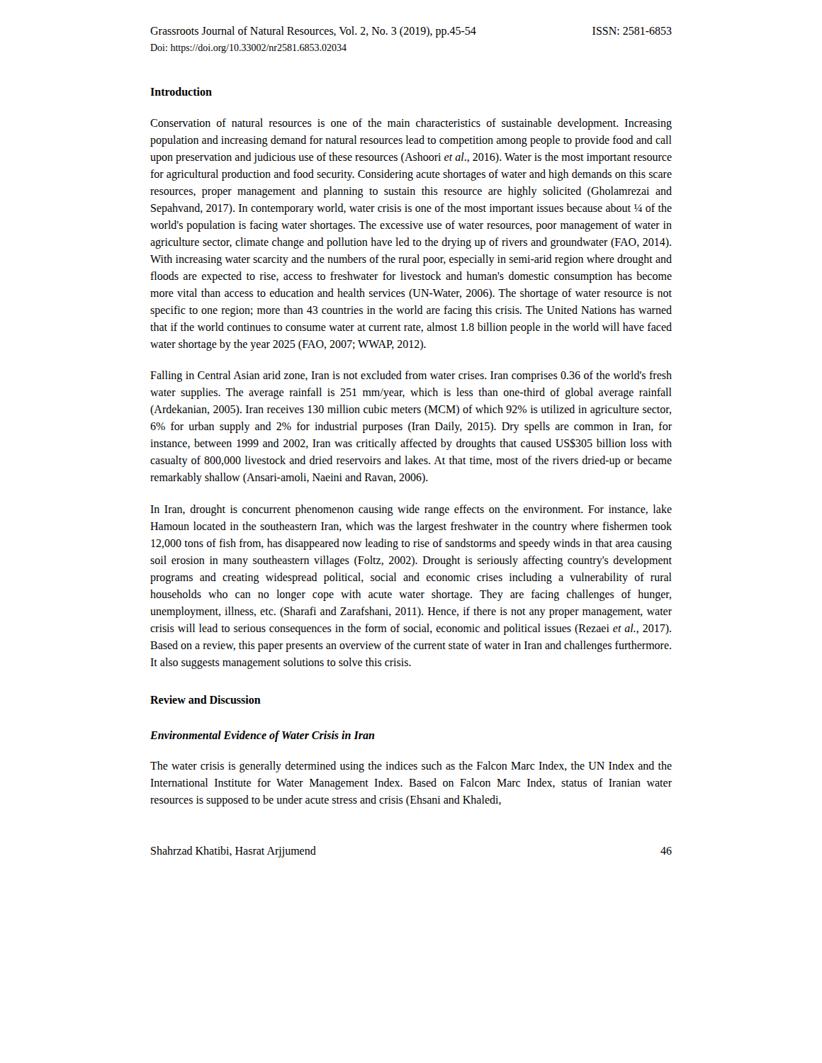Grassroots Journal of Natural Resources, Vol. 2, No. 3 (2019), pp.45-54 ISSN: 2581-6853
Doi: https://doi.org/10.33002/nr2581.6853.02034
Introduction
Conservation of natural resources is one of the main characteristics of sustainable development. Increasing population and increasing demand for natural resources lead to competition among people to provide food and call upon preservation and judicious use of these resources (Ashoori et al., 2016). Water is the most important resource for agricultural production and food security. Considering acute shortages of water and high demands on this scare resources, proper management and planning to sustain this resource are highly solicited (Gholamrezai and Sepahvand, 2017). In contemporary world, water crisis is one of the most important issues because about ¼ of the world's population is facing water shortages. The excessive use of water resources, poor management of water in agriculture sector, climate change and pollution have led to the drying up of rivers and groundwater (FAO, 2014). With increasing water scarcity and the numbers of the rural poor, especially in semi-arid region where drought and floods are expected to rise, access to freshwater for livestock and human's domestic consumption has become more vital than access to education and health services (UN-Water, 2006). The shortage of water resource is not specific to one region; more than 43 countries in the world are facing this crisis. The United Nations has warned that if the world continues to consume water at current rate, almost 1.8 billion people in the world will have faced water shortage by the year 2025 (FAO, 2007; WWAP, 2012).
Falling in Central Asian arid zone, Iran is not excluded from water crises. Iran comprises 0.36 of the world's fresh water supplies. The average rainfall is 251 mm/year, which is less than one-third of global average rainfall (Ardekanian, 2005). Iran receives 130 million cubic meters (MCM) of which 92% is utilized in agriculture sector, 6% for urban supply and 2% for industrial purposes (Iran Daily, 2015). Dry spells are common in Iran, for instance, between 1999 and 2002, Iran was critically affected by droughts that caused US$305 billion loss with casualty of 800,000 livestock and dried reservoirs and lakes. At that time, most of the rivers dried-up or became remarkably shallow (Ansari-amoli, Naeini and Ravan, 2006).
In Iran, drought is concurrent phenomenon causing wide range effects on the environment. For instance, lake Hamoun located in the southeastern Iran, which was the largest freshwater in the country where fishermen took 12,000 tons of fish from, has disappeared now leading to rise of sandstorms and speedy winds in that area causing soil erosion in many southeastern villages (Foltz, 2002). Drought is seriously affecting country's development programs and creating widespread political, social and economic crises including a vulnerability of rural households who can no longer cope with acute water shortage. They are facing challenges of hunger, unemployment, illness, etc. (Sharafi and Zarafshani, 2011). Hence, if there is not any proper management, water crisis will lead to serious consequences in the form of social, economic and political issues (Rezaei et al., 2017). Based on a review, this paper presents an overview of the current state of water in Iran and challenges furthermore. It also suggests management solutions to solve this crisis.
Review and Discussion
Environmental Evidence of Water Crisis in Iran
The water crisis is generally determined using the indices such as the Falcon Marc Index, the UN Index and the International Institute for Water Management Index. Based on Falcon Marc Index, status of Iranian water resources is supposed to be under acute stress and crisis (Ehsani and Khaledi,
Shahrzad Khatibi, Hasrat Arjjumend
46